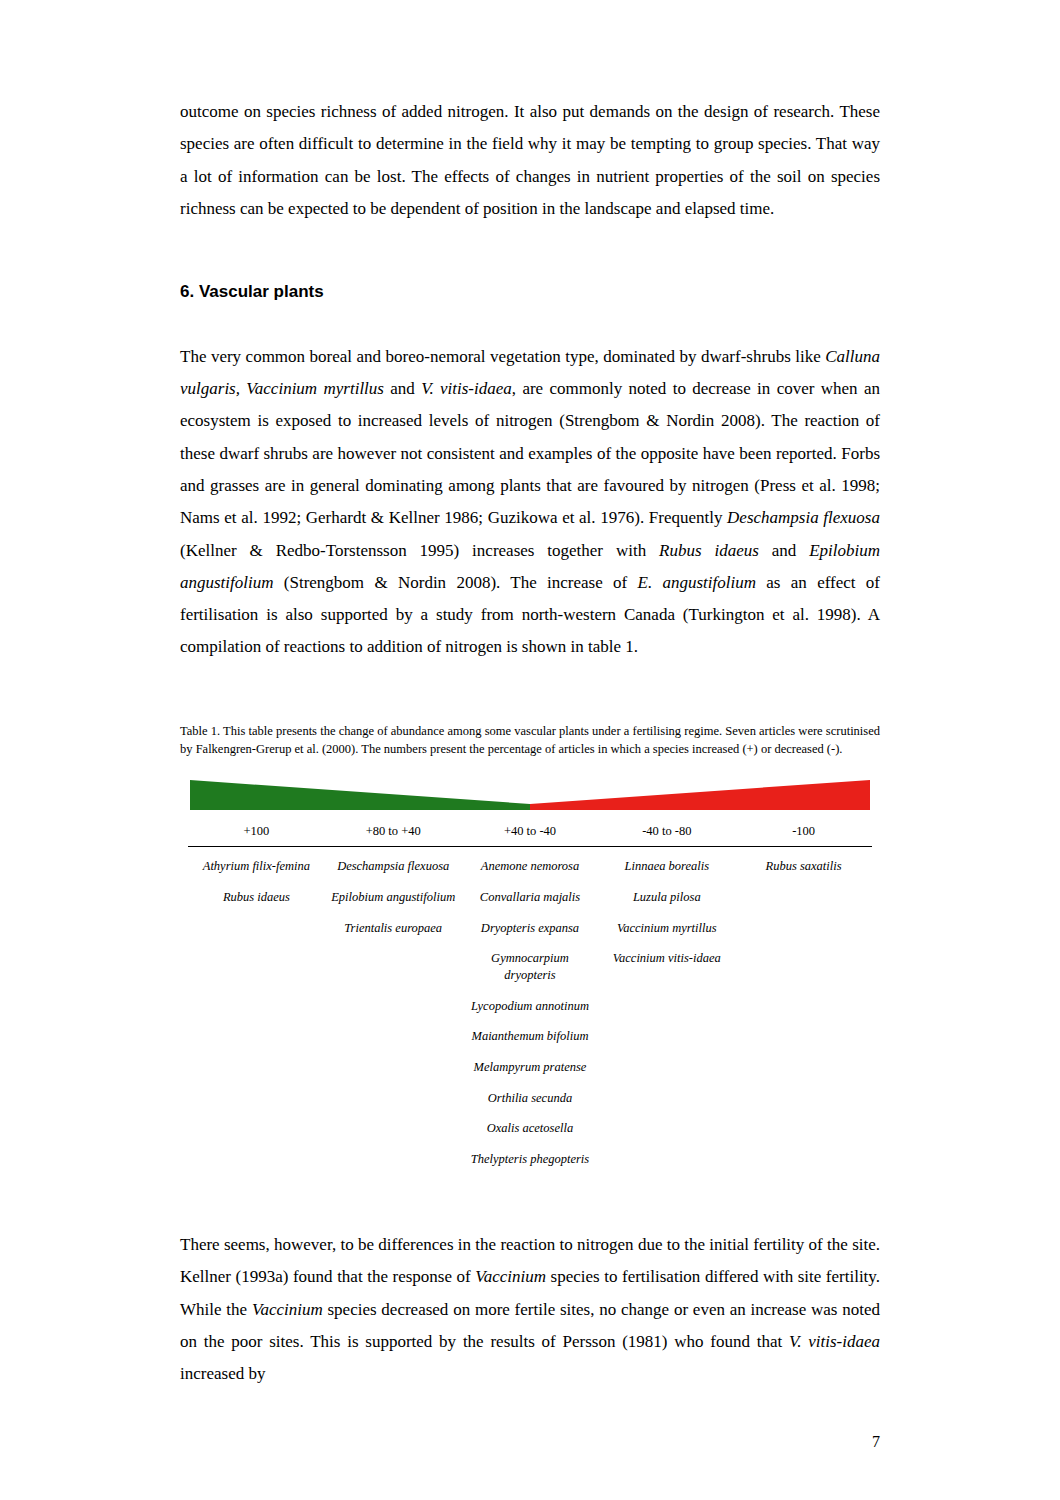outcome on species richness of added nitrogen. It also put demands on the design of research. These species are often difficult to determine in the field why it may be tempting to group species. That way a lot of information can be lost. The effects of changes in nutrient properties of the soil on species richness can be expected to be dependent of position in the landscape and elapsed time.
6. Vascular plants
The very common boreal and boreo-nemoral vegetation type, dominated by dwarf-shrubs like Calluna vulgaris, Vaccinium myrtillus and V. vitis-idaea, are commonly noted to decrease in cover when an ecosystem is exposed to increased levels of nitrogen (Strengbom & Nordin 2008). The reaction of these dwarf shrubs are however not consistent and examples of the opposite have been reported. Forbs and grasses are in general dominating among plants that are favoured by nitrogen (Press et al. 1998; Nams et al. 1992; Gerhardt & Kellner 1986; Guzikowa et al. 1976). Frequently Deschampsia flexuosa (Kellner & Redbo-Torstensson 1995) increases together with Rubus idaeus and Epilobium angustifolium (Strengbom & Nordin 2008). The increase of E. angustifolium as an effect of fertilisation is also supported by a study from north-western Canada (Turkington et al. 1998). A compilation of reactions to addition of nitrogen is shown in table 1.
Table 1. This table presents the change of abundance among some vascular plants under a fertilising regime. Seven articles were scrutinised by Falkengren-Grerup et al. (2000). The numbers present the percentage of articles in which a species increased (+) or decreased (-).
| +100 | +80 to +40 | +40 to -40 | -40 to -80 | -100 |
| --- | --- | --- | --- | --- |
| Athyrium filix-femina | Deschampsia flexuosa | Anemone nemorosa | Linnaea borealis | Rubus saxatilis |
| Rubus idaeus | Epilobium angustifolium | Convallaria majalis | Luzula pilosa | |
| | Trientalis europaea | Dryopteris expansa | Vaccinium myrtillus | |
| | | Gymnocarpium dryopteris | Vaccinium vitis-idaea | |
| | | Lycopodium annotinum | | |
| | | Maianthemum bifolium | | |
| | | Melampyrum pratense | | |
| | | Orthilia secunda | | |
| | | Oxalis acetosella | | |
| | | Thelypteris phegopteris | | |
There seems, however, to be differences in the reaction to nitrogen due to the initial fertility of the site. Kellner (1993a) found that the response of Vaccinium species to fertilisation differed with site fertility. While the Vaccinium species decreased on more fertile sites, no change or even an increase was noted on the poor sites. This is supported by the results of Persson (1981) who found that V. vitis-idaea increased by
7